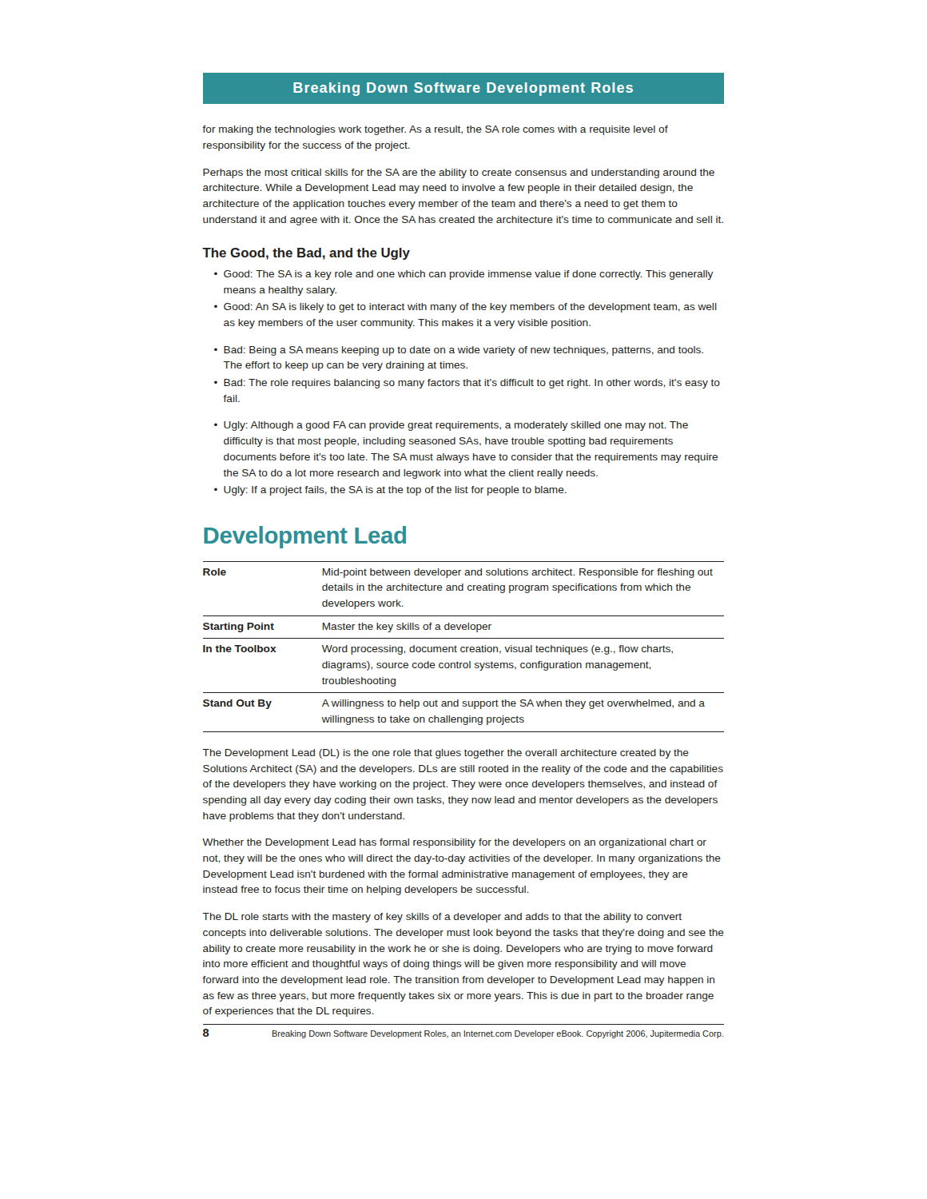Breaking Down Software Development Roles
for making the technologies work together. As a result, the SA role comes with a requisite level of responsibility for the success of the project.
Perhaps the most critical skills for the SA are the ability to create consensus and understanding around the architecture. While a Development Lead may need to involve a few people in their detailed design, the architecture of the application touches every member of the team and there's a need to get them to understand it and agree with it. Once the SA has created the architecture it's time to communicate and sell it.
The Good, the Bad, and the Ugly
Good: The SA is a key role and one which can provide immense value if done correctly. This generally means a healthy salary.
Good: An SA is likely to get to interact with many of the key members of the development team, as well as key members of the user community. This makes it a very visible position.
Bad: Being a SA means keeping up to date on a wide variety of new techniques, patterns, and tools. The effort to keep up can be very draining at times.
Bad: The role requires balancing so many factors that it's difficult to get right. In other words, it's easy to fail.
Ugly: Although a good FA can provide great requirements, a moderately skilled one may not. The difficulty is that most people, including seasoned SAs, have trouble spotting bad requirements documents before it's too late. The SA must always have to consider that the requirements may require the SA to do a lot more research and legwork into what the client really needs.
Ugly: If a project fails, the SA is at the top of the list for people to blame.
Development Lead
| Role | Mid-point between developer and solutions architect. Responsible for fleshing out details in the architecture and creating program specifications from which the developers work. |
| Starting Point | Master the key skills of a developer |
| In the Toolbox | Word processing, document creation, visual techniques (e.g., flow charts, diagrams), source code control systems, configuration management, troubleshooting |
| Stand Out By | A willingness to help out and support the SA when they get overwhelmed, and a willingness to take on challenging projects |
The Development Lead (DL) is the one role that glues together the overall architecture created by the Solutions Architect (SA) and the developers. DLs are still rooted in the reality of the code and the capabilities of the developers they have working on the project. They were once developers themselves, and instead of spending all day every day coding their own tasks, they now lead and mentor developers as the developers have problems that they don't understand.
Whether the Development Lead has formal responsibility for the developers on an organizational chart or not, they will be the ones who will direct the day-to-day activities of the developer. In many organizations the Development Lead isn't burdened with the formal administrative management of employees, they are instead free to focus their time on helping developers be successful.
The DL role starts with the mastery of key skills of a developer and adds to that the ability to convert concepts into deliverable solutions. The developer must look beyond the tasks that they're doing and see the ability to create more reusability in the work he or she is doing. Developers who are trying to move forward into more efficient and thoughtful ways of doing things will be given more responsibility and will move forward into the development lead role. The transition from developer to Development Lead may happen in as few as three years, but more frequently takes six or more years. This is due in part to the broader range of experiences that the DL requires.
8 Breaking Down Software Development Roles, an Internet.com Developer eBook. Copyright 2006, Jupitermedia Corp.